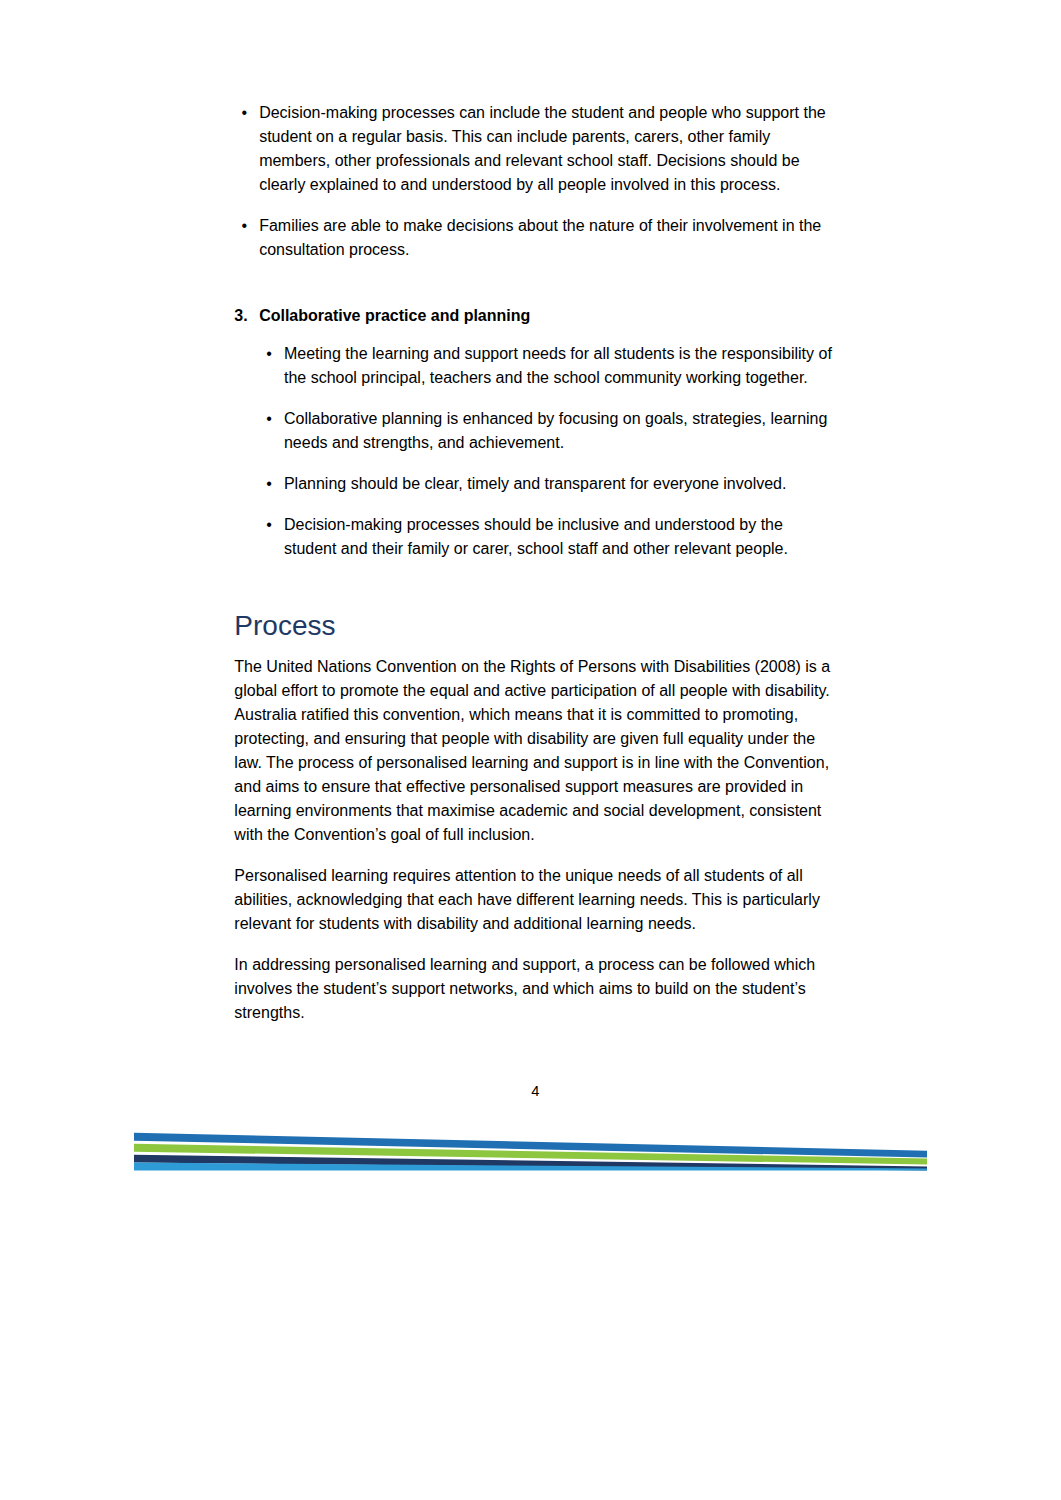Decision-making processes can include the student and people who support the student on a regular basis. This can include parents, carers, other family members, other professionals and relevant school staff. Decisions should be clearly explained to and understood by all people involved in this process.
Families are able to make decisions about the nature of their involvement in the consultation process.
Collaborative practice and planning
Meeting the learning and support needs for all students is the responsibility of the school principal, teachers and the school community working together.
Collaborative planning is enhanced by focusing on goals, strategies, learning needs and strengths, and achievement.
Planning should be clear, timely and transparent for everyone involved.
Decision-making processes should be inclusive and understood by the student and their family or carer, school staff and other relevant people.
Process
The United Nations Convention on the Rights of Persons with Disabilities (2008) is a global effort to promote the equal and active participation of all people with disability. Australia ratified this convention, which means that it is committed to promoting, protecting, and ensuring that people with disability are given full equality under the law. The process of personalised learning and support is in line with the Convention, and aims to ensure that effective personalised support measures are provided in learning environments that maximise academic and social development, consistent with the Convention’s goal of full inclusion.
Personalised learning requires attention to the unique needs of all students of all abilities, acknowledging that each have different learning needs. This is particularly relevant for students with disability and additional learning needs.
In addressing personalised learning and support, a process can be followed which involves the student’s support networks, and which aims to build on the student’s strengths.
4